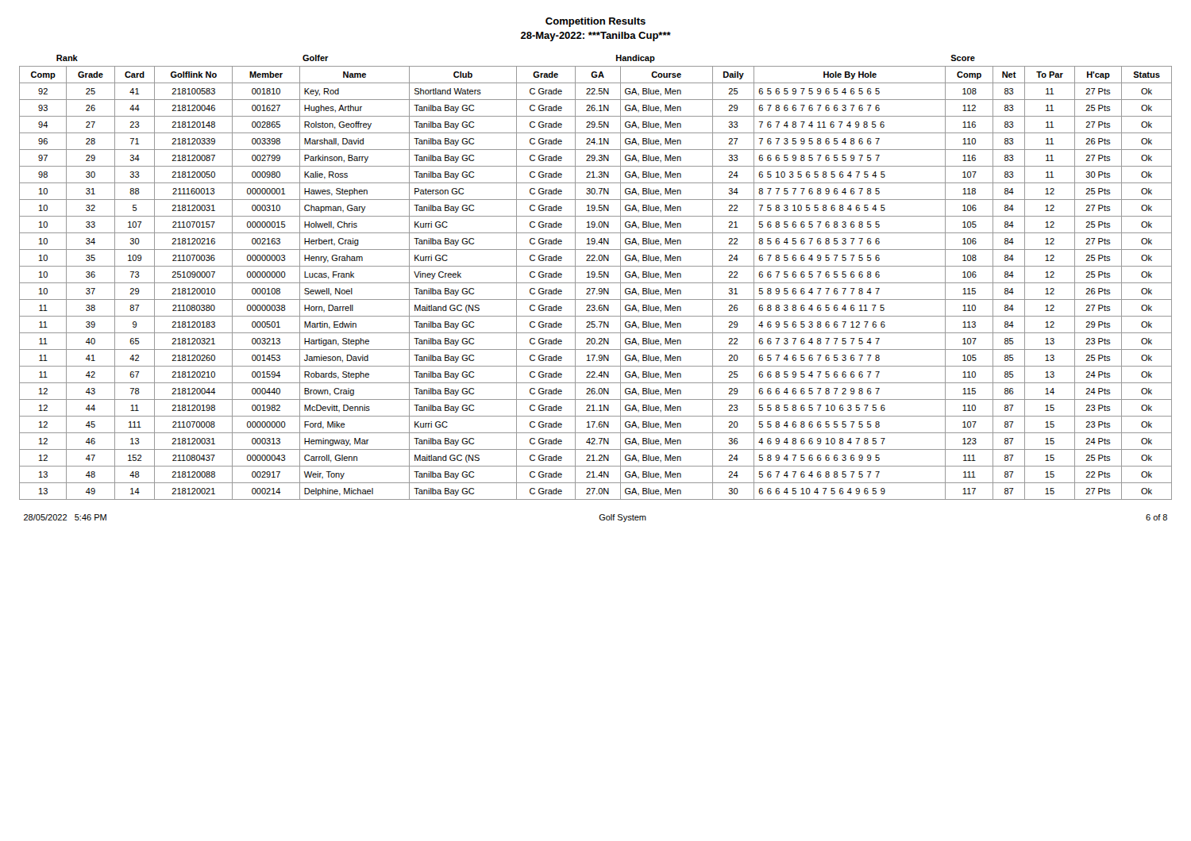Competition Results 28-May-2022: ***Tanilba Cup***
| Rank | Golfer | Handicap | Score |
| --- | --- | --- | --- |
| Comp | Grade | Card | Golflink No | Member | Name | Club | Grade | GA | Course | Daily | Hole By Hole | Comp | Net | To Par | H'cap | Status |
| 92 | 25 | 41 | 218100583 | 001810 | Key, Rod | Shortland Waters | C Grade | 22.5N | GA, Blue, Men | 25 | 6 5 6 5 9 7 5 9 6 5 4 6 5 6 5 | 108 | 83 | 11 | 27 Pts | Ok |
| 93 | 26 | 44 | 218120046 | 001627 | Hughes, Arthur | Tanilba Bay GC | C Grade | 26.1N | GA, Blue, Men | 29 | 6 7 8 6 6 7 6 7 6 6 3 7 6 7 6 | 112 | 83 | 11 | 25 Pts | Ok |
| 94 | 27 | 23 | 218120148 | 002865 | Rolston, Geoffrey | Tanilba Bay GC | C Grade | 29.5N | GA, Blue, Men | 33 | 7 6 7 4 8 7 4 11 6 7 4 9 8 5 6 | 116 | 83 | 11 | 27 Pts | Ok |
| 96 | 28 | 71 | 218120339 | 003398 | Marshall, David | Tanilba Bay GC | C Grade | 24.1N | GA, Blue, Men | 27 | 7 6 7 3 5 9 5 8 6 5 4 8 6 6 7 | 110 | 83 | 11 | 26 Pts | Ok |
| 97 | 29 | 34 | 218120087 | 002799 | Parkinson, Barry | Tanilba Bay GC | C Grade | 29.3N | GA, Blue, Men | 33 | 6 6 6 5 9 8 5 7 6 5 5 9 7 5 7 | 116 | 83 | 11 | 27 Pts | Ok |
| 98 | 30 | 33 | 218120050 | 000980 | Kalie, Ross | Tanilba Bay GC | C Grade | 21.3N | GA, Blue, Men | 24 | 6 5 10 3 5 6 5 8 5 6 4 7 5 4 5 | 107 | 83 | 11 | 30 Pts | Ok |
| 10 | 31 | 88 | 211160013 | 00000001 | Hawes, Stephen | Paterson GC | C Grade | 30.7N | GA, Blue, Men | 34 | 8 7 7 5 7 7 6 8 9 6 4 6 7 8 5 | 118 | 84 | 12 | 25 Pts | Ok |
| 10 | 32 | 5 | 218120031 | 000310 | Chapman, Gary | Tanilba Bay GC | C Grade | 19.5N | GA, Blue, Men | 22 | 7 5 8 3 10 5 5 8 6 8 4 6 5 4 5 | 106 | 84 | 12 | 27 Pts | Ok |
| 10 | 33 | 107 | 211070157 | 00000015 | Holwell, Chris | Kurri GC | C Grade | 19.0N | GA, Blue, Men | 21 | 5 6 8 5 6 6 5 7 6 8 3 6 8 5 5 | 105 | 84 | 12 | 25 Pts | Ok |
| 10 | 34 | 30 | 218120216 | 002163 | Herbert, Craig | Tanilba Bay GC | C Grade | 19.4N | GA, Blue, Men | 22 | 8 5 6 4 5 6 7 6 8 5 3 7 7 6 6 | 106 | 84 | 12 | 27 Pts | Ok |
| 10 | 35 | 109 | 211070036 | 00000003 | Henry, Graham | Kurri GC | C Grade | 22.0N | GA, Blue, Men | 24 | 6 7 8 5 6 6 4 9 5 7 5 7 5 5 6 | 108 | 84 | 12 | 25 Pts | Ok |
| 10 | 36 | 73 | 251090007 | 00000000 | Lucas, Frank | Viney Creek | C Grade | 19.5N | GA, Blue, Men | 22 | 6 6 7 5 6 6 5 7 6 5 5 6 6 8 6 | 106 | 84 | 12 | 25 Pts | Ok |
| 10 | 37 | 29 | 218120010 | 000108 | Sewell, Noel | Tanilba Bay GC | C Grade | 27.9N | GA, Blue, Men | 31 | 5 8 9 5 6 6 4 7 7 6 7 7 8 4 7 | 115 | 84 | 12 | 26 Pts | Ok |
| 11 | 38 | 87 | 211080380 | 00000038 | Horn, Darrell | Maitland GC (NS | C Grade | 23.6N | GA, Blue, Men | 26 | 6 8 8 3 8 6 4 6 5 6 4 6 11 7 5 | 110 | 84 | 12 | 27 Pts | Ok |
| 11 | 39 | 9 | 218120183 | 000501 | Martin, Edwin | Tanilba Bay GC | C Grade | 25.7N | GA, Blue, Men | 29 | 4 6 9 5 6 5 3 8 6 6 7 12 7 6 6 | 113 | 84 | 12 | 29 Pts | Ok |
| 11 | 40 | 65 | 218120321 | 003213 | Hartigan, Stephe | Tanilba Bay GC | C Grade | 20.2N | GA, Blue, Men | 22 | 6 6 7 3 7 6 4 8 7 7 5 7 5 4 7 | 107 | 85 | 13 | 23 Pts | Ok |
| 11 | 41 | 42 | 218120260 | 001453 | Jamieson, David | Tanilba Bay GC | C Grade | 17.9N | GA, Blue, Men | 20 | 6 5 7 4 6 5 6 7 6 5 3 6 7 7 8 | 105 | 85 | 13 | 25 Pts | Ok |
| 11 | 42 | 67 | 218120210 | 001594 | Robards, Stephe | Tanilba Bay GC | C Grade | 22.4N | GA, Blue, Men | 25 | 6 6 8 5 9 5 4 7 5 6 6 6 6 7 7 | 110 | 85 | 13 | 24 Pts | Ok |
| 12 | 43 | 78 | 218120044 | 000440 | Brown, Craig | Tanilba Bay GC | C Grade | 26.0N | GA, Blue, Men | 29 | 6 6 6 4 6 6 5 7 8 7 2 9 8 6 7 | 115 | 86 | 14 | 24 Pts | Ok |
| 12 | 44 | 11 | 218120198 | 001982 | McDevitt, Dennis | Tanilba Bay GC | C Grade | 21.1N | GA, Blue, Men | 23 | 5 5 8 5 8 6 5 7 10 6 3 5 7 5 6 | 110 | 87 | 15 | 23 Pts | Ok |
| 12 | 45 | 111 | 211070008 | 00000000 | Ford, Mike | Kurri GC | C Grade | 17.6N | GA, Blue, Men | 20 | 5 5 8 4 6 8 6 6 5 5 5 7 5 5 8 | 107 | 87 | 15 | 23 Pts | Ok |
| 12 | 46 | 13 | 218120031 | 000313 | Hemingway, Mar | Tanilba Bay GC | C Grade | 42.7N | GA, Blue, Men | 36 | 4 6 9 4 8 6 6 9 10 8 4 7 8 5 7 | 123 | 87 | 15 | 24 Pts | Ok |
| 12 | 47 | 152 | 211080437 | 00000043 | Carroll, Glenn | Maitland GC (NS | C Grade | 21.2N | GA, Blue, Men | 24 | 5 8 9 4 7 5 6 6 6 6 3 6 9 9 5 | 111 | 87 | 15 | 25 Pts | Ok |
| 13 | 48 | 48 | 218120088 | 002917 | Weir, Tony | Tanilba Bay GC | C Grade | 21.4N | GA, Blue, Men | 24 | 5 6 7 4 7 6 4 6 8 8 5 7 5 7 7 | 111 | 87 | 15 | 22 Pts | Ok |
| 13 | 49 | 14 | 218120021 | 000214 | Delphine, Michael | Tanilba Bay GC | C Grade | 27.0N | GA, Blue, Men | 30 | 6 6 6 4 5 10 4 7 5 6 4 9 6 5 9 | 117 | 87 | 15 | 27 Pts | Ok |
| 28/05/2022 5:46 PM | Golf System | 6 of 8 |